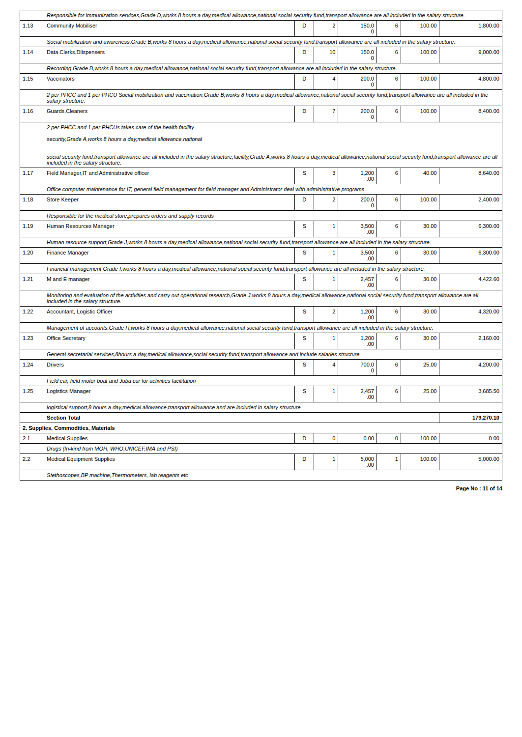| | Responsible for immunization services,Grade D,works 8 hours a day,medical allowance,national social security fund,transport allowance are all included in the salary structure. |
| 1.13 | Community Mobiliser | D | 2 | 150.0 0 | 6 | 100.00 | 1,800.00 |
| | Social mobilization and awareness,Grade B,works 8 hours a day,medical allowance,national social security fund,transport allowance are all included in the salary structure. |
| 1.14 | Data Clerks,Diispensers | D | 10 | 150.0 0 | 6 | 100.00 | 9,000.00 |
| | Recording,Grade B,works 8 hours a day,medical allowance,national social security fund,transport allowance are all included in the salary structure. |
| 1.15 | Vaccinators | D | 4 | 200.0 0 | 6 | 100.00 | 4,800.00 |
| | 2 per PHCC and 1 per PHCU Social mobilization and vaccination,Grade B,works 8 hours a day,medical allowance,national social security fund,transport allowance are all included in the salary structure. |
| 1.16 | Guards,Cleaners | D | 7 | 200.0 0 | 6 | 100.00 | 8,400.00 |
| | 2 per PHCC and 1 per PHCUs takes care of the health facility security,Grade A,works 8 hours a day,medical allowance,national social security fund,transport allowance are all included in the salary structure,facility,Grade A,works 8 hours a day,medical allowance,national social security fund,transport allowance are all included in the salary structure. |
| 1.17 | Field Manager,IT and Administrative officer | S | 3 | 1,200 .00 | 6 | 40.00 | 8,640.00 |
| | Office computer maintenance for IT, general field management for field manager and Administrator deal with administrative programs |
| 1.18 | Store Keeper | D | 2 | 200.0 0 | 6 | 100.00 | 2,400.00 |
| | Responsible for the medical store,prepares orders and supply records |
| 1.19 | Human Resources Manager | S | 1 | 3,500 .00 | 6 | 30.00 | 6,300.00 |
| | Human resource support,Grade J,works 8 hours a day,medical allowance,national social security fund,transport allowance are all included in the salary structure. |
| 1.20 | Finance Manager | S | 1 | 3,500 .00 | 6 | 30.00 | 6,300.00 |
| | Financial management Grade I,works 8 hours a day,medical allowance,national social security fund,transport allowance are all included in the salary structure. |
| 1.21 | M and E manager | S | 1 | 2,457 .00 | 6 | 30.00 | 4,422.60 |
| | Monitoring and evaluation of the activities and carry out operational research,Grade J,works 8 hours a day,medical allowance,national social security fund,transport allowance are all included in the salary structure. |
| 1.22 | Accountant, Logistic Officer | S | 2 | 1,200 .00 | 6 | 30.00 | 4,320.00 |
| | Management of accounts,Grade H,works 8 hours a day,medical allowance,national social security fund,transport allowance are all included in the salary structure. |
| 1.23 | Office Secretary | S | 1 | 1,200 .00 | 6 | 30.00 | 2,160.00 |
| | General secretarial services,8hours a day,medical allowance,social security fund,transport allowance and include salaries structure |
| 1.24 | Drivers | S | 4 | 700.0 0 | 6 | 25.00 | 4,200.00 |
| | Field car, field motor boat and Juba car for activities facilitation |
| 1.25 | Logistics Manager | S | 1 | 2,457 .00 | 6 | 25.00 | 3,685.50 |
| | logistical support,8 hours a day,medical allowance,transport allowance and are included in salary structure |
| | Section Total | 179,270.10 |
| 2. Supplies, Commodities, Materials |
| 2.1 | Medical Supplies | D | 0 | 0.00 | 0 | 100.00 | 0.00 |
| | Drugs (In-kind from MOH, WHO,UNICEF,IMA and PSI) |
| 2.2 | Medical Equipment Supplies | D | 1 | 5,000 .00 | 1 | 100.00 | 5,000.00 |
| | Stethoscopes,BP machine,Thermometers, lab reagents etc |
Page No : 11 of 14